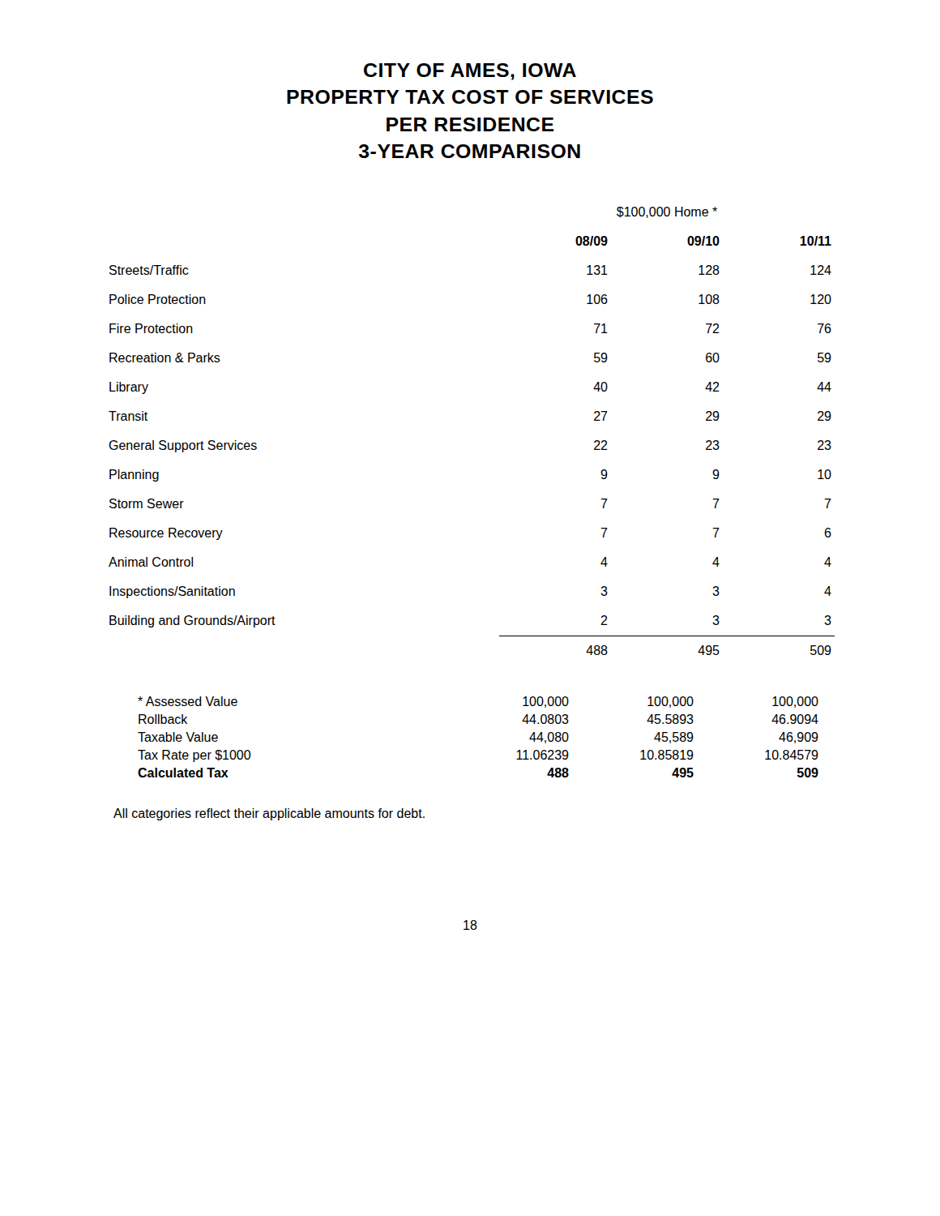CITY OF AMES, IOWA
PROPERTY TAX COST OF SERVICES
PER RESIDENCE
3-YEAR COMPARISON
| | $100,000 Home * |
| | 08/09 | 09/10 | 10/11 |
| Streets/Traffic | 131 | 128 | 124 |
| Police Protection | 106 | 108 | 120 |
| Fire Protection | 71 | 72 | 76 |
| Recreation & Parks | 59 | 60 | 59 |
| Library | 40 | 42 | 44 |
| Transit | 27 | 29 | 29 |
| General Support Services | 22 | 23 | 23 |
| Planning | 9 | 9 | 10 |
| Storm Sewer | 7 | 7 | 7 |
| Resource Recovery | 7 | 7 | 6 |
| Animal Control | 4 | 4 | 4 |
| Inspections/Sanitation | 3 | 3 | 4 |
| Building and Grounds/Airport | 2 | 3 | 3 |
| | 488 | 495 | 509 |
| * Assessed Value | 100,000 | 100,000 | 100,000 |
| Rollback | 44.0803 | 45.5893 | 46.9094 |
| Taxable Value | 44,080 | 45,589 | 46,909 |
| Tax Rate per $1000 | 11.06239 | 10.85819 | 10.84579 |
| Calculated Tax | 488 | 495 | 509 |
All categories reflect their applicable amounts for debt.
18